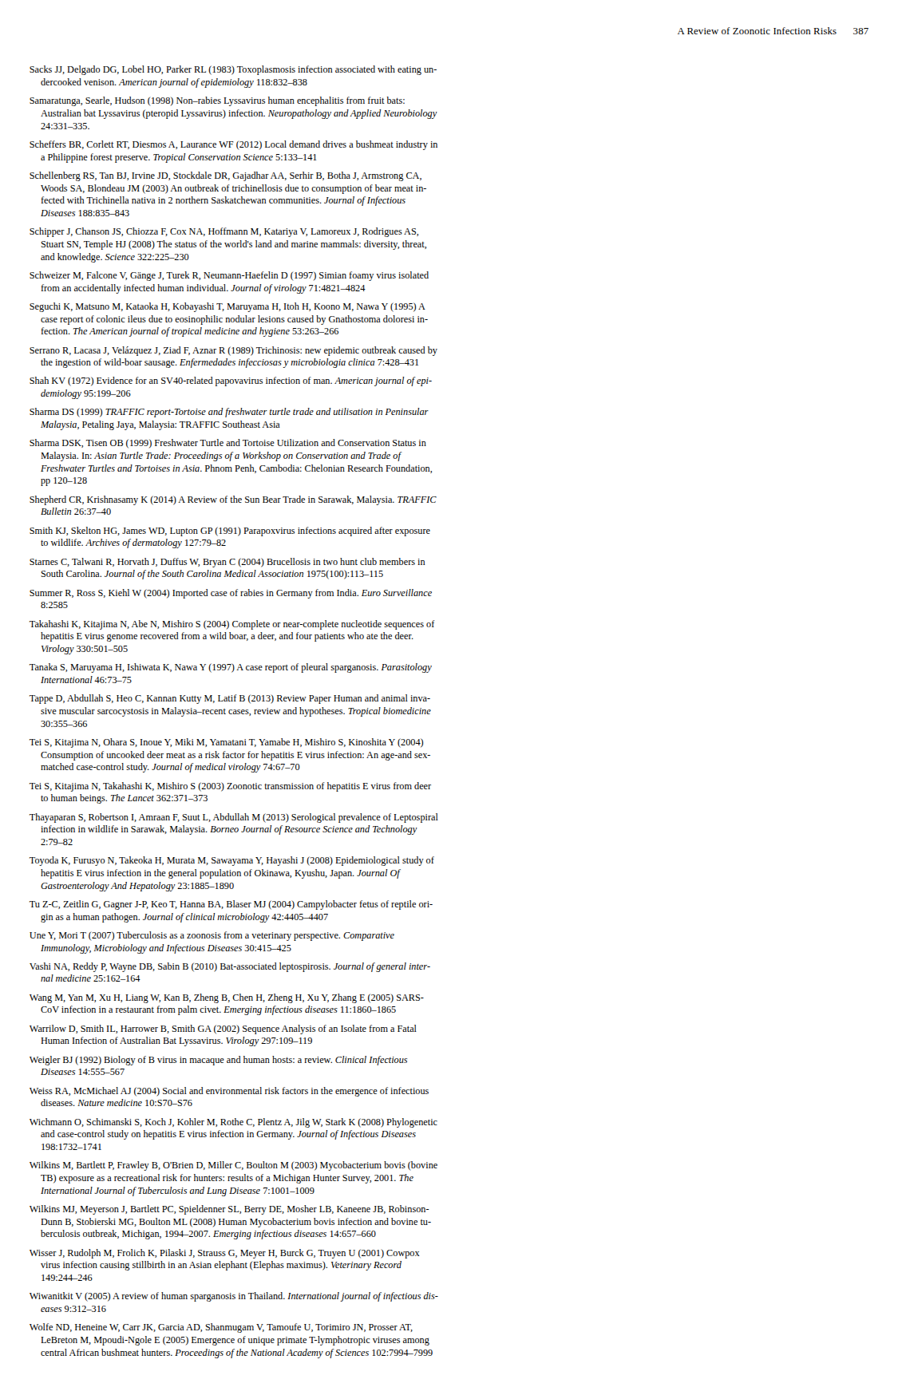A Review of Zoonotic Infection Risks 387
Sacks JJ, Delgado DG, Lobel HO, Parker RL (1983) Toxoplasmosis infection associated with eating undercooked venison. American journal of epidemiology 118:832–838
Samaratunga, Searle, Hudson (1998) Non–rabies Lyssavirus human encephalitis from fruit bats: Australian bat Lyssavirus (pteropid Lyssavirus) infection. Neuropathology and Applied Neurobiology 24:331–335.
Scheffers BR, Corlett RT, Diesmos A, Laurance WF (2012) Local demand drives a bushmeat industry in a Philippine forest preserve. Tropical Conservation Science 5:133–141
Schellenberg RS, Tan BJ, Irvine JD, Stockdale DR, Gajadhar AA, Serhir B, Botha J, Armstrong CA, Woods SA, Blondeau JM (2003) An outbreak of trichinellosis due to consumption of bear meat infected with Trichinella nativa in 2 northern Saskatchewan communities. Journal of Infectious Diseases 188:835–843
Schipper J, Chanson JS, Chiozza F, Cox NA, Hoffmann M, Katariya V, Lamoreux J, Rodrigues AS, Stuart SN, Temple HJ (2008) The status of the world's land and marine mammals: diversity, threat, and knowledge. Science 322:225–230
Schweizer M, Falcone V, Gänge J, Turek R, Neumann-Haefelin D (1997) Simian foamy virus isolated from an accidentally infected human individual. Journal of virology 71:4821–4824
Seguchi K, Matsuno M, Kataoka H, Kobayashi T, Maruyama H, Itoh H, Koono M, Nawa Y (1995) A case report of colonic ileus due to eosinophilic nodular lesions caused by Gnathostoma doloresi infection. The American journal of tropical medicine and hygiene 53:263–266
Serrano R, Lacasa J, Velázquez J, Ziad F, Aznar R (1989) Trichinosis: new epidemic outbreak caused by the ingestion of wild-boar sausage. Enfermedades infecciosas y microbiologia clinica 7:428–431
Shah KV (1972) Evidence for an SV40-related papovavirus infection of man. American journal of epidemiology 95:199–206
Sharma DS (1999) TRAFFIC report-Tortoise and freshwater turtle trade and utilisation in Peninsular Malaysia, Petaling Jaya, Malaysia: TRAFFIC Southeast Asia
Sharma DSK, Tisen OB (1999) Freshwater Turtle and Tortoise Utilization and Conservation Status in Malaysia. In: Asian Turtle Trade: Proceedings of a Workshop on Conservation and Trade of Freshwater Turtles and Tortoises in Asia. Phnom Penh, Cambodia: Chelonian Research Foundation, pp 120–128
Shepherd CR, Krishnasamy K (2014) A Review of the Sun Bear Trade in Sarawak, Malaysia. TRAFFIC Bulletin 26:37–40
Smith KJ, Skelton HG, James WD, Lupton GP (1991) Parapoxvirus infections acquired after exposure to wildlife. Archives of dermatology 127:79–82
Starnes C, Talwani R, Horvath J, Duffus W, Bryan C (2004) Brucellosis in two hunt club members in South Carolina. Journal of the South Carolina Medical Association 1975(100):113–115
Summer R, Ross S, Kiehl W (2004) Imported case of rabies in Germany from India. Euro Surveillance 8:2585
Takahashi K, Kitajima N, Abe N, Mishiro S (2004) Complete or near-complete nucleotide sequences of hepatitis E virus genome recovered from a wild boar, a deer, and four patients who ate the deer. Virology 330:501–505
Tanaka S, Maruyama H, Ishiwata K, Nawa Y (1997) A case report of pleural sparganosis. Parasitology International 46:73–75
Tappe D, Abdullah S, Heo C, Kannan Kutty M, Latif B (2013) Review Paper Human and animal invasive muscular sarcocystosis in Malaysia–recent cases, review and hypotheses. Tropical biomedicine 30:355–366
Tei S, Kitajima N, Ohara S, Inoue Y, Miki M, Yamatani T, Yamabe H, Mishiro S, Kinoshita Y (2004) Consumption of uncooked deer meat as a risk factor for hepatitis E virus infection: An age-and sex-matched case-control study. Journal of medical virology 74:67–70
Tei S, Kitajima N, Takahashi K, Mishiro S (2003) Zoonotic transmission of hepatitis E virus from deer to human beings. The Lancet 362:371–373
Thayaparan S, Robertson I, Amraan F, Suut L, Abdullah M (2013) Serological prevalence of Leptospiral infection in wildlife in Sarawak, Malaysia. Borneo Journal of Resource Science and Technology 2:79–82
Toyoda K, Furusyo N, Takeoka H, Murata M, Sawayama Y, Hayashi J (2008) Epidemiological study of hepatitis E virus infection in the general population of Okinawa, Kyushu, Japan. Journal Of Gastroenterology And Hepatology 23:1885–1890
Tu Z-C, Zeitlin G, Gagner J-P, Keo T, Hanna BA, Blaser MJ (2004) Campylobacter fetus of reptile origin as a human pathogen. Journal of clinical microbiology 42:4405–4407
Une Y, Mori T (2007) Tuberculosis as a zoonosis from a veterinary perspective. Comparative Immunology, Microbiology and Infectious Diseases 30:415–425
Vashi NA, Reddy P, Wayne DB, Sabin B (2010) Bat-associated leptospirosis. Journal of general internal medicine 25:162–164
Wang M, Yan M, Xu H, Liang W, Kan B, Zheng B, Chen H, Zheng H, Xu Y, Zhang E (2005) SARS-CoV infection in a restaurant from palm civet. Emerging infectious diseases 11:1860–1865
Warrilow D, Smith IL, Harrower B, Smith GA (2002) Sequence Analysis of an Isolate from a Fatal Human Infection of Australian Bat Lyssavirus. Virology 297:109–119
Weigler BJ (1992) Biology of B virus in macaque and human hosts: a review. Clinical Infectious Diseases 14:555–567
Weiss RA, McMichael AJ (2004) Social and environmental risk factors in the emergence of infectious diseases. Nature medicine 10:S70–S76
Wichmann O, Schimanski S, Koch J, Kohler M, Rothe C, Plentz A, Jilg W, Stark K (2008) Phylogenetic and case-control study on hepatitis E virus infection in Germany. Journal of Infectious Diseases 198:1732–1741
Wilkins M, Bartlett P, Frawley B, O'Brien D, Miller C, Boulton M (2003) Mycobacterium bovis (bovine TB) exposure as a recreational risk for hunters: results of a Michigan Hunter Survey, 2001. The International Journal of Tuberculosis and Lung Disease 7:1001–1009
Wilkins MJ, Meyerson J, Bartlett PC, Spieldenner SL, Berry DE, Mosher LB, Kaneene JB, Robinson-Dunn B, Stobierski MG, Boulton ML (2008) Human Mycobacterium bovis infection and bovine tuberculosis outbreak, Michigan, 1994–2007. Emerging infectious diseases 14:657–660
Wisser J, Rudolph M, Frolich K, Pilaski J, Strauss G, Meyer H, Burck G, Truyen U (2001) Cowpox virus infection causing stillbirth in an Asian elephant (Elephas maximus). Veterinary Record 149:244–246
Wiwanitkit V (2005) A review of human sparganosis in Thailand. International journal of infectious diseases 9:312–316
Wolfe ND, Heneine W, Carr JK, Garcia AD, Shanmugam V, Tamoufe U, Torimiro JN, Prosser AT, LeBreton M, Mpoudi-Ngole E (2005) Emergence of unique primate T-lymphotropic viruses among central African bushmeat hunters. Proceedings of the National Academy of Sciences 102:7994–7999